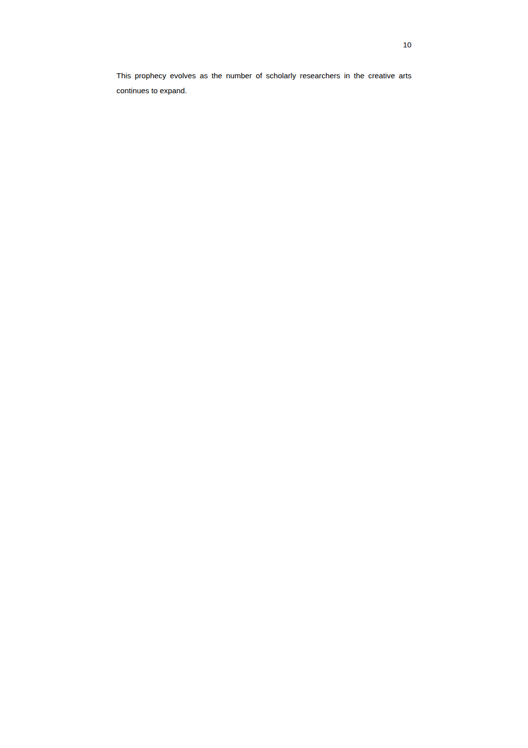10
This prophecy evolves as the number of scholarly researchers in the creative arts continues to expand.